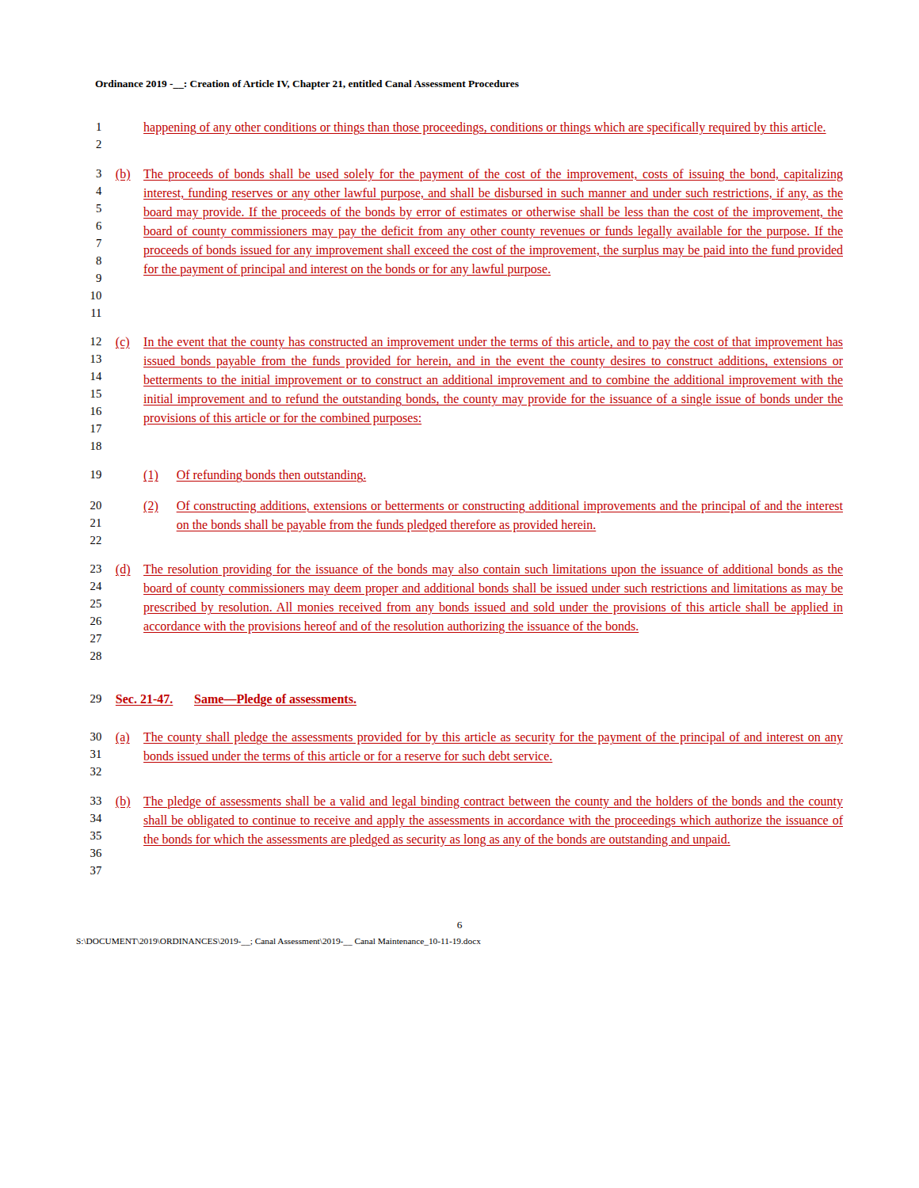Ordinance 2019 -__: Creation of Article IV, Chapter 21, entitled Canal Assessment Procedures
1
2
happening of any other conditions or things than those proceedings, conditions or things which are specifically required by this article.
3
4
5
6
7
8
9
10
11
(b)
The proceeds of bonds shall be used solely for the payment of the cost of the improvement, costs of issuing the bond, capitalizing interest, funding reserves or any other lawful purpose, and shall be disbursed in such manner and under such restrictions, if any, as the board may provide. If the proceeds of the bonds by error of estimates or otherwise shall be less than the cost of the improvement, the board of county commissioners may pay the deficit from any other county revenues or funds legally available for the purpose. If the proceeds of bonds issued for any improvement shall exceed the cost of the improvement, the surplus may be paid into the fund provided for the payment of principal and interest on the bonds or for any lawful purpose.
12
13
14
15
16
17
18
(c)
In the event that the county has constructed an improvement under the terms of this article, and to pay the cost of that improvement has issued bonds payable from the funds provided for herein, and in the event the county desires to construct additions, extensions or betterments to the initial improvement or to construct an additional improvement and to combine the additional improvement with the initial improvement and to refund the outstanding bonds, the county may provide for the issuance of a single issue of bonds under the provisions of this article or for the combined purposes:
19
(1)
Of refunding bonds then outstanding.
20
21
22
(2)
Of constructing additions, extensions or betterments or constructing additional improvements and the principal of and the interest on the bonds shall be payable from the funds pledged therefore as provided herein.
23
24
25
26
27
28
(d)
The resolution providing for the issuance of the bonds may also contain such limitations upon the issuance of additional bonds as the board of county commissioners may deem proper and additional bonds shall be issued under such restrictions and limitations as may be prescribed by resolution. All monies received from any bonds issued and sold under the provisions of this article shall be applied in accordance with the provisions hereof and of the resolution authorizing the issuance of the bonds.
29
Sec. 21-47.
Same—Pledge of assessments.
30
31
32
(a)
The county shall pledge the assessments provided for by this article as security for the payment of the principal of and interest on any bonds issued under the terms of this article or for a reserve for such debt service.
33
34
35
36
37
(b)
The pledge of assessments shall be a valid and legal binding contract between the county and the holders of the bonds and the county shall be obligated to continue to receive and apply the assessments in accordance with the proceedings which authorize the issuance of the bonds for which the assessments are pledged as security as long as any of the bonds are outstanding and unpaid.
6
S:\DOCUMENT\2019\ORDINANCES\2019-__; Canal Assessment\2019-__ Canal Maintenance_10-11-19.docx